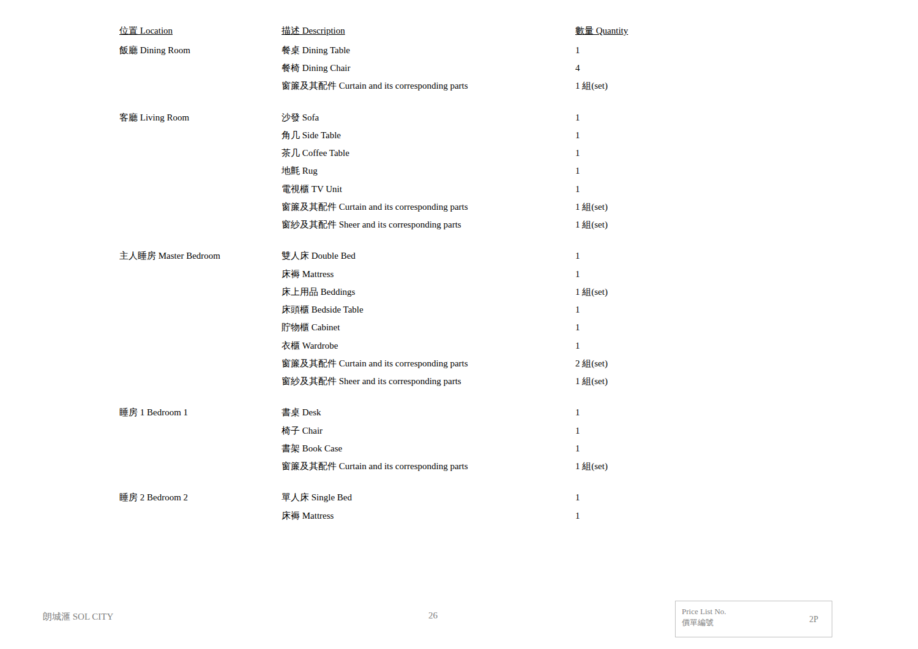| 位置 Location | 描述 Description | 數量 Quantity |
| --- | --- | --- |
| 飯廳 Dining Room | 餐桌 Dining Table 餐椅 Dining Chair 窗簾及其配件 Curtain and its corresponding parts | 1 4 1 組(set) |
| 客廳 Living Room | 沙發 Sofa 角几 Side Table 茶几 Coffee Table 地氈 Rug 電視櫃 TV Unit 窗簾及其配件 Curtain and its corresponding parts 窗紗及其配件 Sheer and its corresponding parts | 1 1 1 1 1 1 組(set) 1 組(set) |
| 主人睡房 Master Bedroom | 雙人床 Double Bed 床褥 Mattress 床上用品 Beddings 床頭櫃 Bedside Table 貯物櫃 Cabinet 衣櫃 Wardrobe 窗簾及其配件 Curtain and its corresponding parts 窗紗及其配件 Sheer and its corresponding parts | 1 1 1 組(set) 1 1 1 2 組(set) 1 組(set) |
| 睡房 1 Bedroom 1 | 書桌 Desk 椅子 Chair 書架 Book Case 窗簾及其配件 Curtain and its corresponding parts | 1 1 1 1 組(set) |
| 睡房 2 Bedroom 2 | 單人床 Single Bed 床褥 Mattress | 1 1 |
朗城滙 SOL CITY
26
Price List No.
價單編號
2P